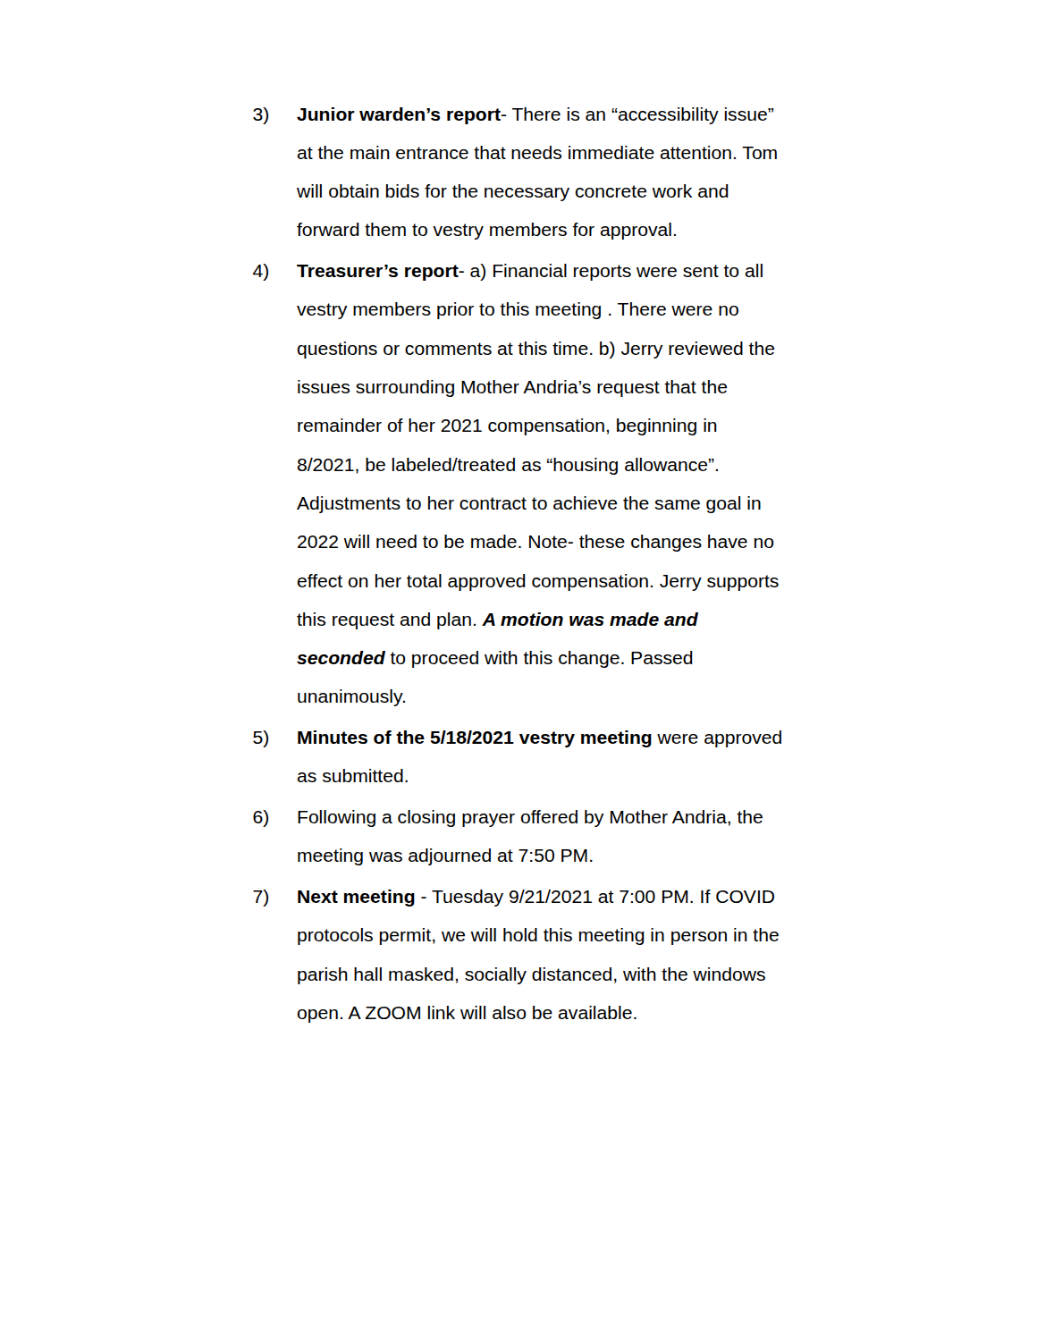3) Junior warden’s report- There is an “accessibility issue” at the main entrance that needs immediate attention. Tom will obtain bids for the necessary concrete work and forward them to vestry members for approval.
4) Treasurer’s report- a) Financial reports were sent to all vestry members prior to this meeting . There were no questions or comments at this time. b) Jerry reviewed the issues surrounding Mother Andria’s request that the remainder of her 2021 compensation, beginning in 8/2021, be labeled/treated as “housing allowance”. Adjustments to her contract to achieve the same goal in 2022 will need to be made. Note- these changes have no effect on her total approved compensation. Jerry supports this request and plan. A motion was made and seconded to proceed with this change. Passed unanimously.
5) Minutes of the 5/18/2021 vestry meeting were approved as submitted.
6) Following a closing prayer offered by Mother Andria, the meeting was adjourned at 7:50 PM.
7) Next meeting - Tuesday 9/21/2021 at 7:00 PM. If COVID protocols permit, we will hold this meeting in person in the parish hall masked, socially distanced, with the windows open. A ZOOM link will also be available.